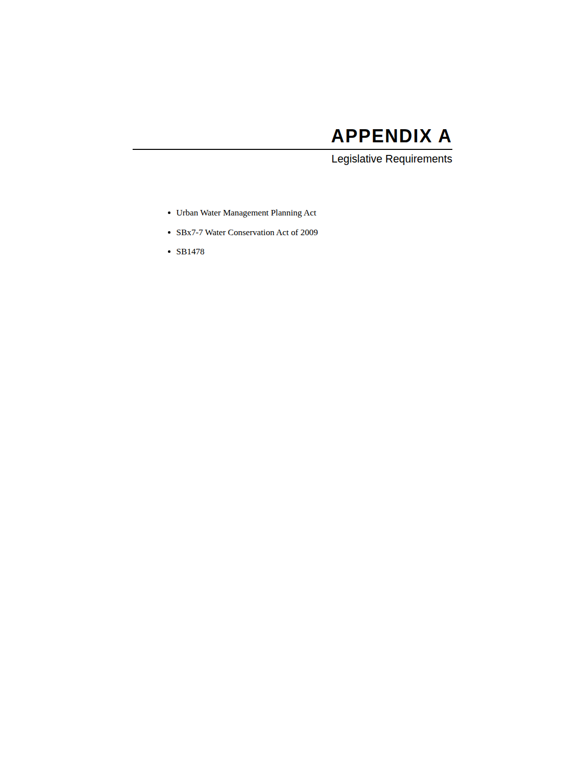APPENDIX A
Legislative Requirements
Urban Water Management Planning Act
SBx7-7 Water Conservation Act of 2009
SB1478